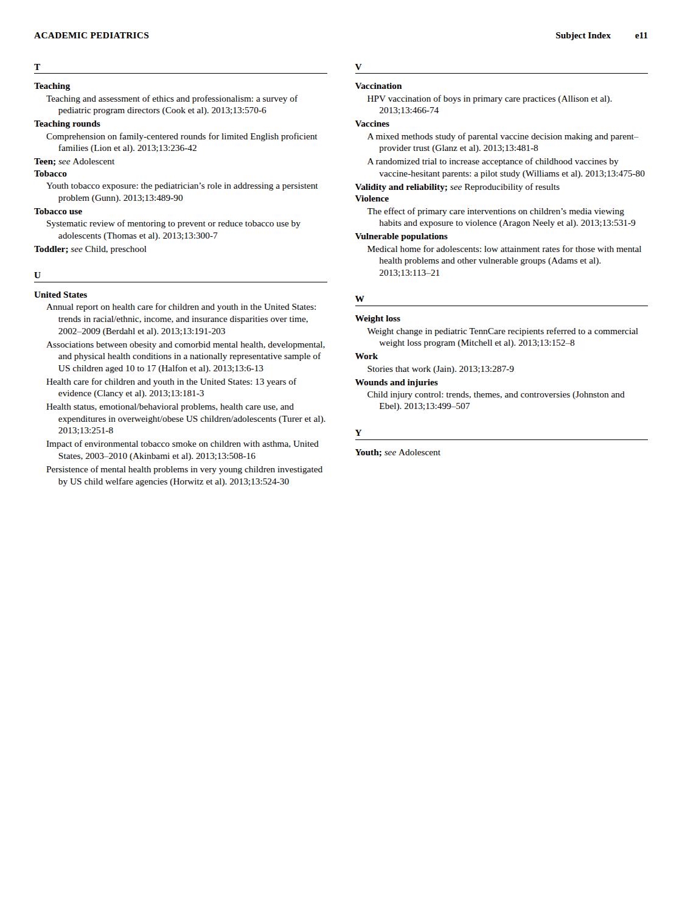ACADEMIC PEDIATRICS
Subject Index e11
T
Teaching
Teaching and assessment of ethics and professionalism: a survey of pediatric program directors (Cook et al). 2013;13:570-6
Teaching rounds
Comprehension on family-centered rounds for limited English proficient families (Lion et al). 2013;13:236-42
Teen; see Adolescent
Tobacco
Youth tobacco exposure: the pediatrician’s role in addressing a persistent problem (Gunn). 2013;13:489-90
Tobacco use
Systematic review of mentoring to prevent or reduce tobacco use by adolescents (Thomas et al). 2013;13:300-7
Toddler; see Child, preschool
U
United States
Annual report on health care for children and youth in the United States: trends in racial/ethnic, income, and insurance disparities over time, 2002–2009 (Berdahl et al). 2013;13:191-203
Associations between obesity and comorbid mental health, developmental, and physical health conditions in a nationally representative sample of US children aged 10 to 17 (Halfon et al). 2013;13:6-13
Health care for children and youth in the United States: 13 years of evidence (Clancy et al). 2013;13:181-3
Health status, emotional/behavioral problems, health care use, and expenditures in overweight/obese US children/adolescents (Turer et al). 2013;13:251-8
Impact of environmental tobacco smoke on children with asthma, United States, 2003–2010 (Akinbami et al). 2013;13:508-16
Persistence of mental health problems in very young children investigated by US child welfare agencies (Horwitz et al). 2013;13:524-30
V
Vaccination
HPV vaccination of boys in primary care practices (Allison et al). 2013;13:466-74
Vaccines
A mixed methods study of parental vaccine decision making and parent–provider trust (Glanz et al). 2013;13:481-8
A randomized trial to increase acceptance of childhood vaccines by vaccine-hesitant parents: a pilot study (Williams et al). 2013;13:475-80
Validity and reliability; see Reproducibility of results
Violence
The effect of primary care interventions on children’s media viewing habits and exposure to violence (Aragon Neely et al). 2013;13:531-9
Vulnerable populations
Medical home for adolescents: low attainment rates for those with mental health problems and other vulnerable groups (Adams et al). 2013;13:113–21
W
Weight loss
Weight change in pediatric TennCare recipients referred to a commercial weight loss program (Mitchell et al). 2013;13:152–8
Work
Stories that work (Jain). 2013;13:287-9
Wounds and injuries
Child injury control: trends, themes, and controversies (Johnston and Ebel). 2013;13:499–507
Y
Youth; see Adolescent